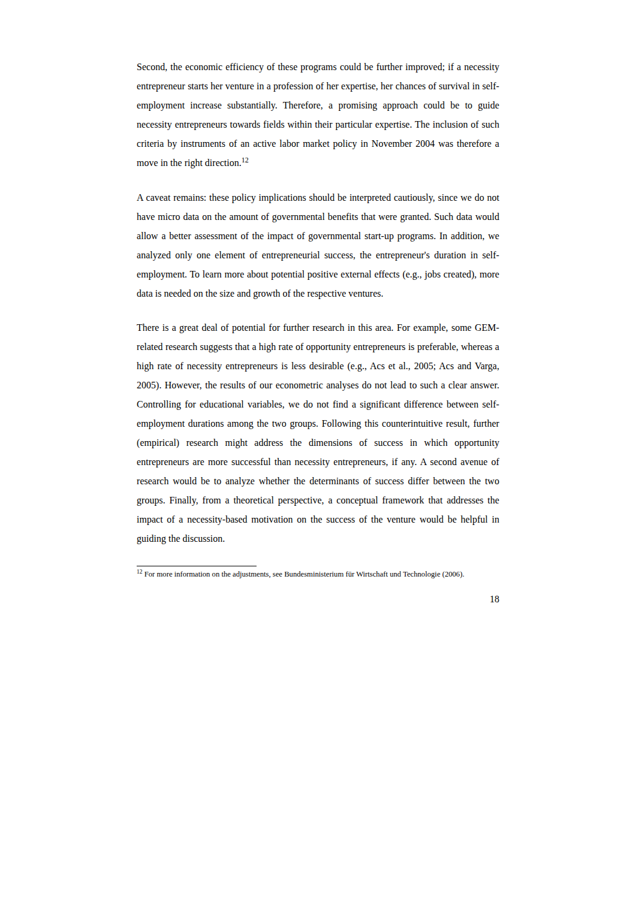Second, the economic efficiency of these programs could be further improved; if a necessity entrepreneur starts her venture in a profession of her expertise, her chances of survival in self-employment increase substantially. Therefore, a promising approach could be to guide necessity entrepreneurs towards fields within their particular expertise. The inclusion of such criteria by instruments of an active labor market policy in November 2004 was therefore a move in the right direction.12
A caveat remains: these policy implications should be interpreted cautiously, since we do not have micro data on the amount of governmental benefits that were granted. Such data would allow a better assessment of the impact of governmental start-up programs. In addition, we analyzed only one element of entrepreneurial success, the entrepreneur's duration in self-employment. To learn more about potential positive external effects (e.g., jobs created), more data is needed on the size and growth of the respective ventures.
There is a great deal of potential for further research in this area. For example, some GEM-related research suggests that a high rate of opportunity entrepreneurs is preferable, whereas a high rate of necessity entrepreneurs is less desirable (e.g., Acs et al., 2005; Acs and Varga, 2005). However, the results of our econometric analyses do not lead to such a clear answer. Controlling for educational variables, we do not find a significant difference between self-employment durations among the two groups. Following this counterintuitive result, further (empirical) research might address the dimensions of success in which opportunity entrepreneurs are more successful than necessity entrepreneurs, if any. A second avenue of research would be to analyze whether the determinants of success differ between the two groups. Finally, from a theoretical perspective, a conceptual framework that addresses the impact of a necessity-based motivation on the success of the venture would be helpful in guiding the discussion.
12 For more information on the adjustments, see Bundesministerium für Wirtschaft und Technologie (2006).
18